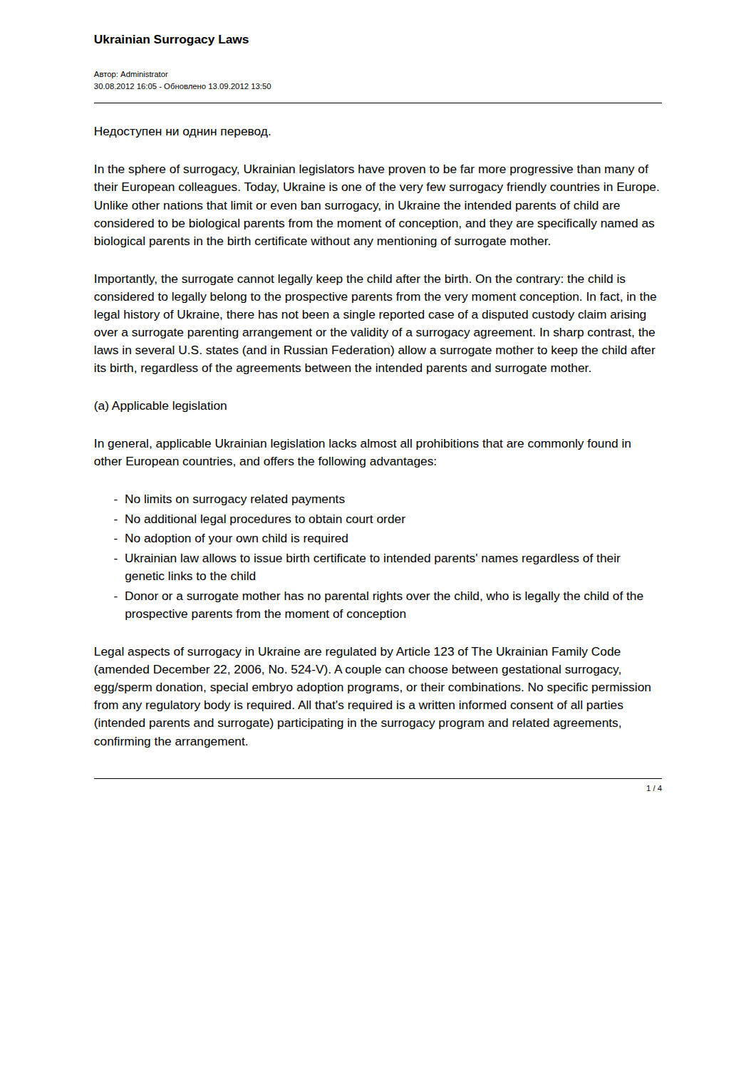Ukrainian Surrogacy Laws
Автор: Administrator
30.08.2012 16:05 - Обновлено 13.09.2012 13:50
Недоступен ни однин перевод.
In the sphere of surrogacy, Ukrainian legislators have proven to be far more progressive than many of their European colleagues. Today, Ukraine is one of the very few surrogacy friendly countries in Europe. Unlike other nations that limit or even ban surrogacy, in Ukraine the intended parents of child are considered to be biological parents from the moment of conception, and they are specifically named as biological parents in the birth certificate without any mentioning of surrogate mother.
Importantly, the surrogate cannot legally keep the child after the birth. On the contrary: the child is considered to legally belong to the prospective parents from the very moment conception. In fact, in the legal history of Ukraine, there has not been a single reported case of a disputed custody claim arising over a surrogate parenting arrangement or the validity of a surrogacy agreement. In sharp contrast, the laws in several U.S. states (and in Russian Federation) allow a surrogate mother to keep the child after its birth, regardless of the agreements between the intended parents and surrogate mother.
(a) Applicable legislation
In general, applicable Ukrainian legislation lacks almost all prohibitions that are commonly found in other European countries, and offers the following advantages:
No limits on surrogacy related payments
No additional legal procedures to obtain court order
No adoption of your own child is required
Ukrainian law allows to issue birth certificate to intended parents' names regardless of their genetic links to the child
Donor or a surrogate mother has no parental rights over the child, who is legally the child of the prospective parents from the moment of conception
Legal aspects of surrogacy in Ukraine are regulated by Article 123 of The Ukrainian Family Code (amended December 22, 2006, No. 524-V). A couple can choose between gestational surrogacy, egg/sperm donation, special embryo adoption programs, or their combinations. No specific permission from any regulatory body is required. All that's required is a written informed consent of all parties (intended parents and surrogate) participating in the surrogacy program and related agreements, confirming the arrangement.
1 / 4